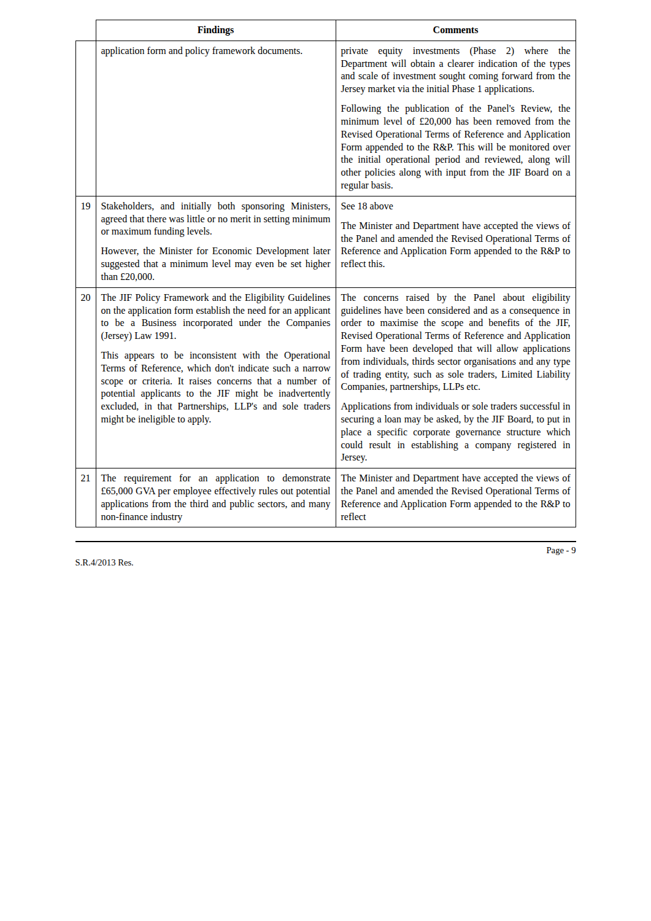| | Findings | Comments |
| --- | --- | --- |
| | application form and policy framework documents. | private equity investments (Phase 2) where the Department will obtain a clearer indication of the types and scale of investment sought coming forward from the Jersey market via the initial Phase 1 applications. Following the publication of the Panel's Review, the minimum level of £20,000 has been removed from the Revised Operational Terms of Reference and Application Form appended to the R&P. This will be monitored over the initial operational period and reviewed, along will other policies along with input from the JIF Board on a regular basis. |
| 19 | Stakeholders, and initially both sponsoring Ministers, agreed that there was little or no merit in setting minimum or maximum funding levels. However, the Minister for Economic Development later suggested that a minimum level may even be set higher than £20,000. | See 18 above The Minister and Department have accepted the views of the Panel and amended the Revised Operational Terms of Reference and Application Form appended to the R&P to reflect this. |
| 20 | The JIF Policy Framework and the Eligibility Guidelines on the application form establish the need for an applicant to be a Business incorporated under the Companies (Jersey) Law 1991. This appears to be inconsistent with the Operational Terms of Reference, which don't indicate such a narrow scope or criteria. It raises concerns that a number of potential applicants to the JIF might be inadvertently excluded, in that Partnerships, LLP's and sole traders might be ineligible to apply. | The concerns raised by the Panel about eligibility guidelines have been considered and as a consequence in order to maximise the scope and benefits of the JIF, Revised Operational Terms of Reference and Application Form have been developed that will allow applications from individuals, thirds sector organisations and any type of trading entity, such as sole traders, Limited Liability Companies, partnerships, LLPs etc. Applications from individuals or sole traders successful in securing a loan may be asked, by the JIF Board, to put in place a specific corporate governance structure which could result in establishing a company registered in Jersey. |
| 21 | The requirement for an application to demonstrate £65,000 GVA per employee effectively rules out potential applications from the third and public sectors, and many non-finance industry | The Minister and Department have accepted the views of the Panel and amended the Revised Operational Terms of Reference and Application Form appended to the R&P to reflect |
Page - 9
S.R.4/2013 Res.